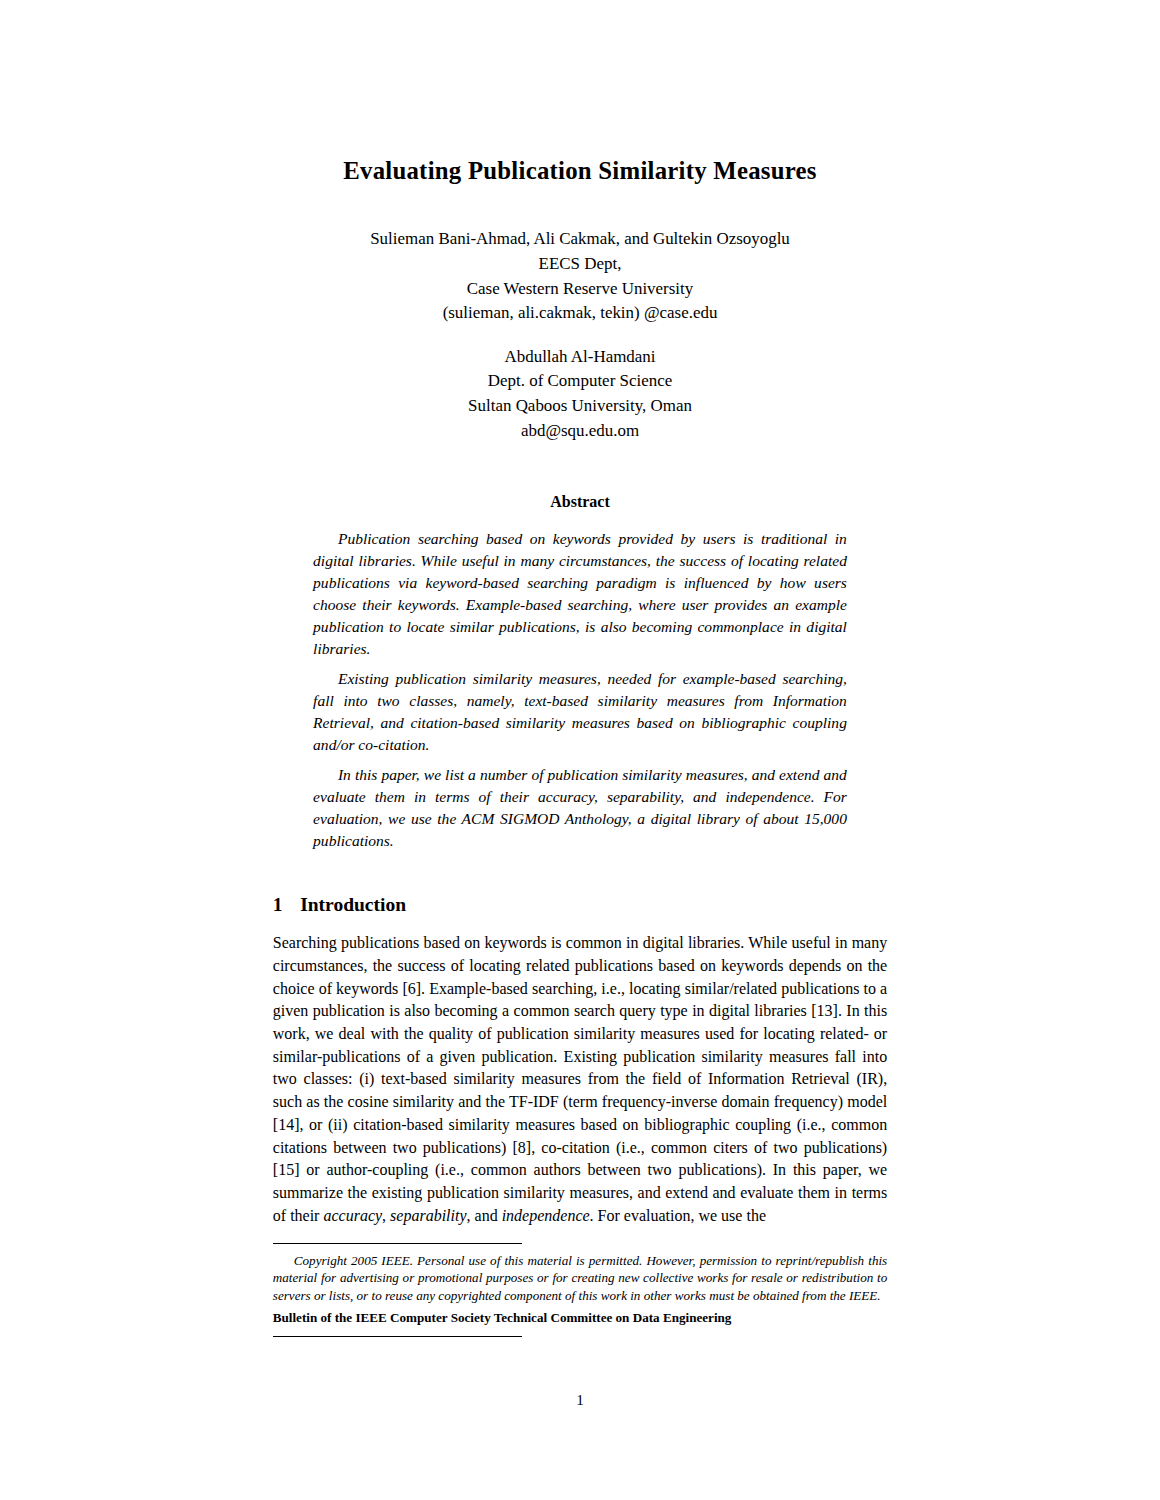Evaluating Publication Similarity Measures
Sulieman Bani-Ahmad, Ali Cakmak, and Gultekin Ozsoyoglu
EECS Dept,
Case Western Reserve University
(sulieman, ali.cakmak, tekin) @case.edu
Abdullah Al-Hamdani
Dept. of Computer Science
Sultan Qaboos University, Oman
abd@squ.edu.om
Abstract
Publication searching based on keywords provided by users is traditional in digital libraries. While useful in many circumstances, the success of locating related publications via keyword-based searching paradigm is influenced by how users choose their keywords. Example-based searching, where user provides an example publication to locate similar publications, is also becoming commonplace in digital libraries.
Existing publication similarity measures, needed for example-based searching, fall into two classes, namely, text-based similarity measures from Information Retrieval, and citation-based similarity measures based on bibliographic coupling and/or co-citation.
In this paper, we list a number of publication similarity measures, and extend and evaluate them in terms of their accuracy, separability, and independence. For evaluation, we use the ACM SIGMOD Anthology, a digital library of about 15,000 publications.
1 Introduction
Searching publications based on keywords is common in digital libraries. While useful in many circumstances, the success of locating related publications based on keywords depends on the choice of keywords [6]. Example-based searching, i.e., locating similar/related publications to a given publication is also becoming a common search query type in digital libraries [13]. In this work, we deal with the quality of publication similarity measures used for locating related- or similar-publications of a given publication. Existing publication similarity measures fall into two classes: (i) text-based similarity measures from the field of Information Retrieval (IR), such as the cosine similarity and the TF-IDF (term frequency-inverse domain frequency) model [14], or (ii) citation-based similarity measures based on bibliographic coupling (i.e., common citations between two publications) [8], co-citation (i.e., common citers of two publications) [15] or author-coupling (i.e., common authors between two publications). In this paper, we summarize the existing publication similarity measures, and extend and evaluate them in terms of their accuracy, separability, and independence. For evaluation, we use the
Copyright 2005 IEEE. Personal use of this material is permitted. However, permission to reprint/republish this material for advertising or promotional purposes or for creating new collective works for resale or redistribution to servers or lists, or to reuse any copyrighted component of this work in other works must be obtained from the IEEE. Bulletin of the IEEE Computer Society Technical Committee on Data Engineering
1